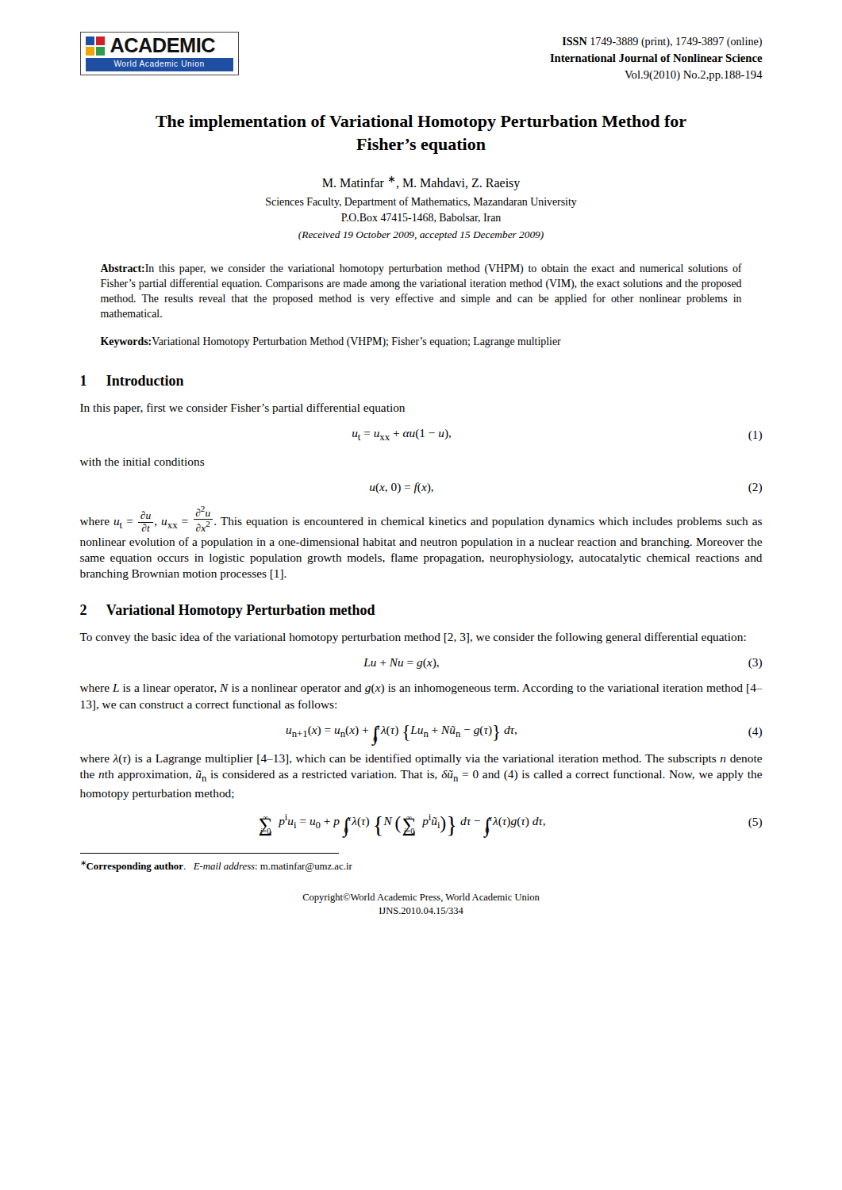ACADEMIC
World Academic Union
ISSN 1749-3889 (print), 1749-3897 (online)
International Journal of Nonlinear Science
Vol.9(2010) No.2,pp.188-194
The implementation of Variational Homotopy Perturbation Method for
Fisher’s equation
M. Matinfar ∗, M. Mahdavi, Z. Raeisy
Sciences Faculty, Department of Mathematics, Mazandaran University
P.O.Box 47415-1468, Babolsar, Iran
(Received 19 October 2009, accepted 15 December 2009)
Abstract: In this paper, we consider the variational homotopy perturbation method (VHPM) to obtain the exact and numerical solutions of Fisher’s partial differential equation. Comparisons are made among the variational iteration method (VIM), the exact solutions and the proposed method. The results reveal that the proposed method is very effective and simple and can be applied for other nonlinear problems in mathematical.
Keywords: Variational Homotopy Perturbation Method (VHPM); Fisher’s equation; Lagrange multiplier
1 Introduction
In this paper, first we consider Fisher’s partial differential equation
ut = uxx + αu(1 − u),
(1)
with the initial conditions
u(x, 0) = f(x),
(2)
where ut = ∂u∂t, uxx = ∂2u∂x2. This equation is encountered in chemical kinetics and population dynamics which includes problems such as nonlinear evolution of a population in a one-dimensional habitat and neutron population in a nuclear reaction and branching. Moreover the same equation occurs in logistic population growth models, flame propagation, neurophysiology, autocatalytic chemical reactions and branching Brownian motion processes [1].
2 Variational Homotopy Perturbation method
To convey the basic idea of the variational homotopy perturbation method [2, 3], we consider the following general differential equation:
Lu + Nu = g(x),
(3)
where L is a linear operator, N is a nonlinear operator and g(x) is an inhomogeneous term. According to the variational iteration method [4–13], we can construct a correct functional as follows:
un+1(x) = un(x) + ∫x 0 λ(τ) {Lun + Nũn − g(τ)} dτ,
(4)
where λ(τ) is a Lagrange multiplier [4–13], which can be identified optimally via the variational iteration method. The subscripts n denote the nth approximation, ũn is considered as a restricted variation. That is, δũn = 0 and (4) is called a correct functional. Now, we apply the homotopy perturbation method;
∑∞i=0 piui = u0 + p ∫x 0 λ(τ) {N (∑∞i=0 piũi)} dτ − ∫x 0 λ(τ)g(τ) dτ,
(5)
∗Corresponding author. E-mail address: m.matinfar@umz.ac.ir
Copyright©World Academic Press, World Academic Union
IJNS.2010.04.15/334